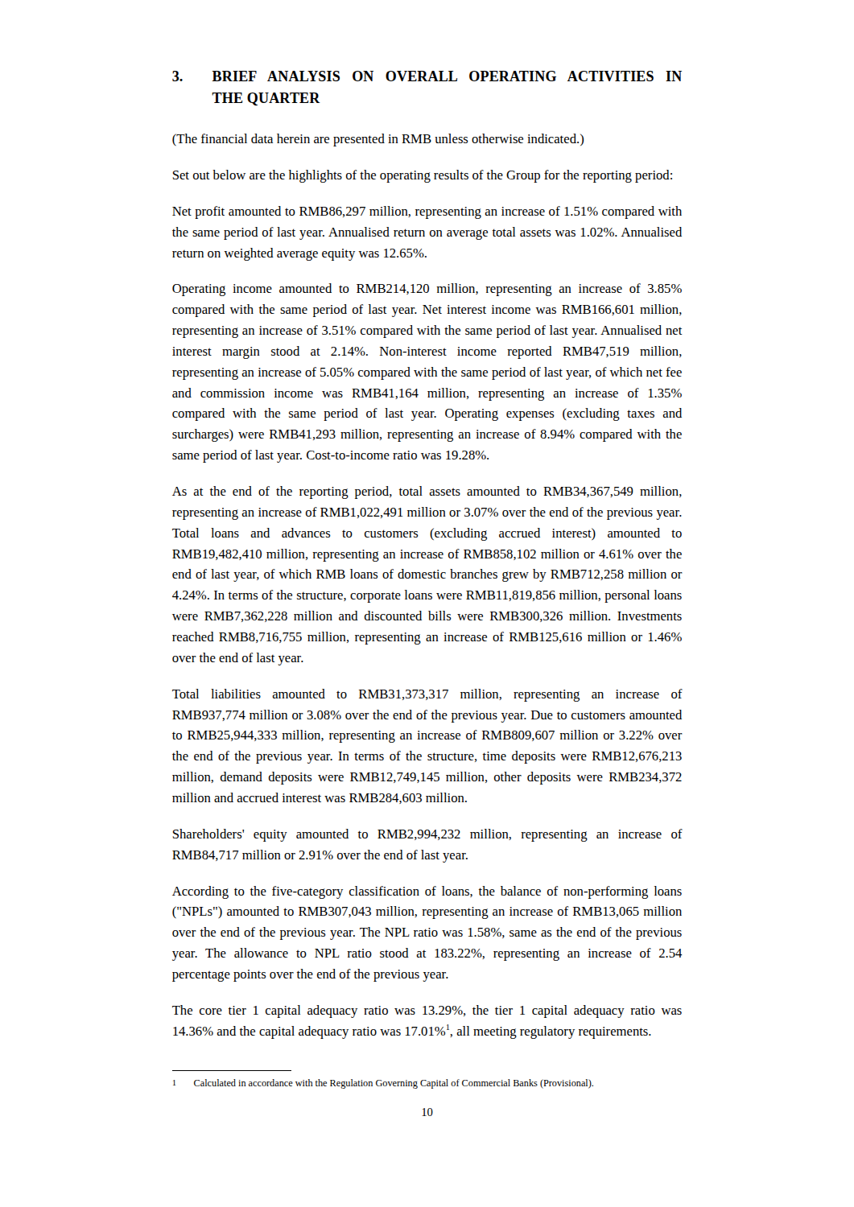3.
BRIEF ANALYSIS ON OVERALL OPERATING ACTIVITIES IN THE QUARTER
(The financial data herein are presented in RMB unless otherwise indicated.)
Set out below are the highlights of the operating results of the Group for the reporting period:
Net profit amounted to RMB86,297 million, representing an increase of 1.51% compared with the same period of last year. Annualised return on average total assets was 1.02%. Annualised return on weighted average equity was 12.65%.
Operating income amounted to RMB214,120 million, representing an increase of 3.85% compared with the same period of last year. Net interest income was RMB166,601 million, representing an increase of 3.51% compared with the same period of last year. Annualised net interest margin stood at 2.14%. Non-interest income reported RMB47,519 million, representing an increase of 5.05% compared with the same period of last year, of which net fee and commission income was RMB41,164 million, representing an increase of 1.35% compared with the same period of last year. Operating expenses (excluding taxes and surcharges) were RMB41,293 million, representing an increase of 8.94% compared with the same period of last year. Cost-to-income ratio was 19.28%.
As at the end of the reporting period, total assets amounted to RMB34,367,549 million, representing an increase of RMB1,022,491 million or 3.07% over the end of the previous year. Total loans and advances to customers (excluding accrued interest) amounted to RMB19,482,410 million, representing an increase of RMB858,102 million or 4.61% over the end of last year, of which RMB loans of domestic branches grew by RMB712,258 million or 4.24%. In terms of the structure, corporate loans were RMB11,819,856 million, personal loans were RMB7,362,228 million and discounted bills were RMB300,326 million. Investments reached RMB8,716,755 million, representing an increase of RMB125,616 million or 1.46% over the end of last year.
Total liabilities amounted to RMB31,373,317 million, representing an increase of RMB937,774 million or 3.08% over the end of the previous year. Due to customers amounted to RMB25,944,333 million, representing an increase of RMB809,607 million or 3.22% over the end of the previous year. In terms of the structure, time deposits were RMB12,676,213 million, demand deposits were RMB12,749,145 million, other deposits were RMB234,372 million and accrued interest was RMB284,603 million.
Shareholders' equity amounted to RMB2,994,232 million, representing an increase of RMB84,717 million or 2.91% over the end of last year.
According to the five-category classification of loans, the balance of non-performing loans ("NPLs") amounted to RMB307,043 million, representing an increase of RMB13,065 million over the end of the previous year. The NPL ratio was 1.58%, same as the end of the previous year. The allowance to NPL ratio stood at 183.22%, representing an increase of 2.54 percentage points over the end of the previous year.
The core tier 1 capital adequacy ratio was 13.29%, the tier 1 capital adequacy ratio was 14.36% and the capital adequacy ratio was 17.01%1, all meeting regulatory requirements.
1
Calculated in accordance with the Regulation Governing Capital of Commercial Banks (Provisional).
10